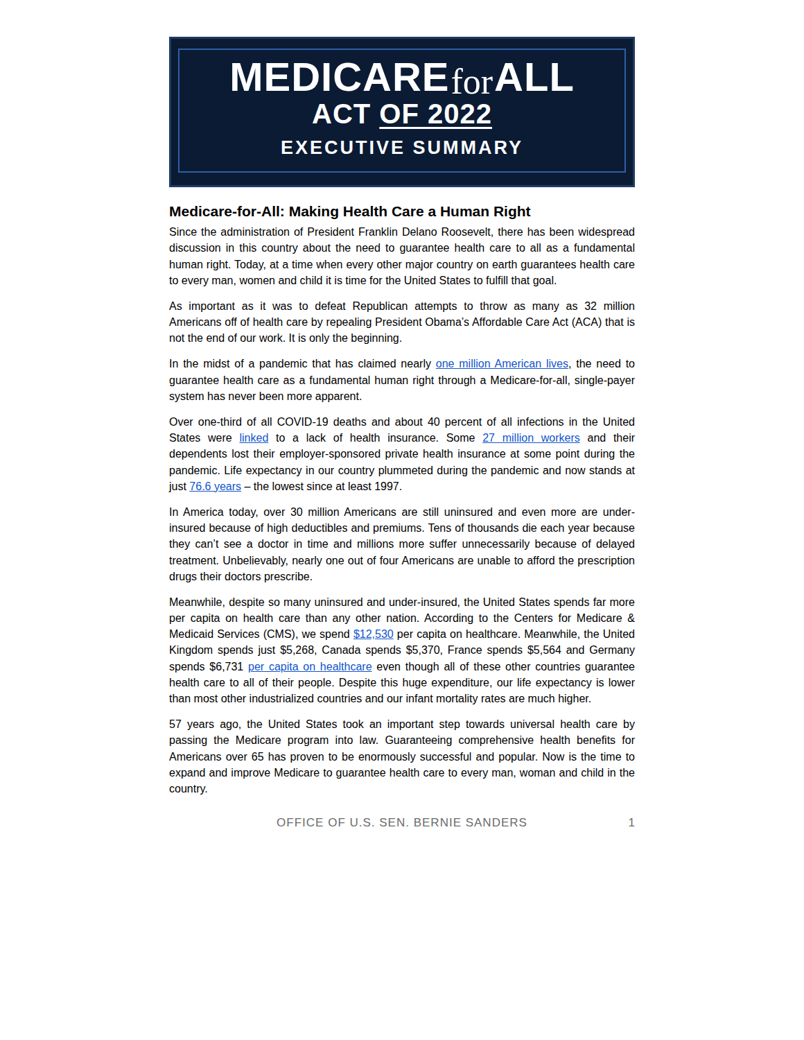MEDICAREfor ALL
ACT OF 2022
EXECUTIVE SUMMARY
Medicare-for-All: Making Health Care a Human Right
Since the administration of President Franklin Delano Roosevelt, there has been widespread discussion in this country about the need to guarantee health care to all as a fundamental human right. Today, at a time when every other major country on earth guarantees health care to every man, women and child it is time for the United States to fulfill that goal.
As important as it was to defeat Republican attempts to throw as many as 32 million Americans off of health care by repealing President Obama’s Affordable Care Act (ACA) that is not the end of our work. It is only the beginning.
In the midst of a pandemic that has claimed nearly one million American lives, the need to guarantee health care as a fundamental human right through a Medicare-for-all, single-payer system has never been more apparent.
Over one-third of all COVID-19 deaths and about 40 percent of all infections in the United States were linked to a lack of health insurance. Some 27 million workers and their dependents lost their employer-sponsored private health insurance at some point during the pandemic. Life expectancy in our country plummeted during the pandemic and now stands at just 76.6 years – the lowest since at least 1997.
In America today, over 30 million Americans are still uninsured and even more are under-insured because of high deductibles and premiums. Tens of thousands die each year because they can’t see a doctor in time and millions more suffer unnecessarily because of delayed treatment. Unbelievably, nearly one out of four Americans are unable to afford the prescription drugs their doctors prescribe.
Meanwhile, despite so many uninsured and under-insured, the United States spends far more per capita on health care than any other nation. According to the Centers for Medicare & Medicaid Services (CMS), we spend $12,530 per capita on healthcare. Meanwhile, the United Kingdom spends just $5,268, Canada spends $5,370, France spends $5,564 and Germany spends $6,731 per capita on healthcare even though all of these other countries guarantee health care to all of their people. Despite this huge expenditure, our life expectancy is lower than most other industrialized countries and our infant mortality rates are much higher.
57 years ago, the United States took an important step towards universal health care by passing the Medicare program into law. Guaranteeing comprehensive health benefits for Americans over 65 has proven to be enormously successful and popular. Now is the time to expand and improve Medicare to guarantee health care to every man, woman and child in the country.
OFFICE OF U.S. SEN. BERNIE SANDERS 1